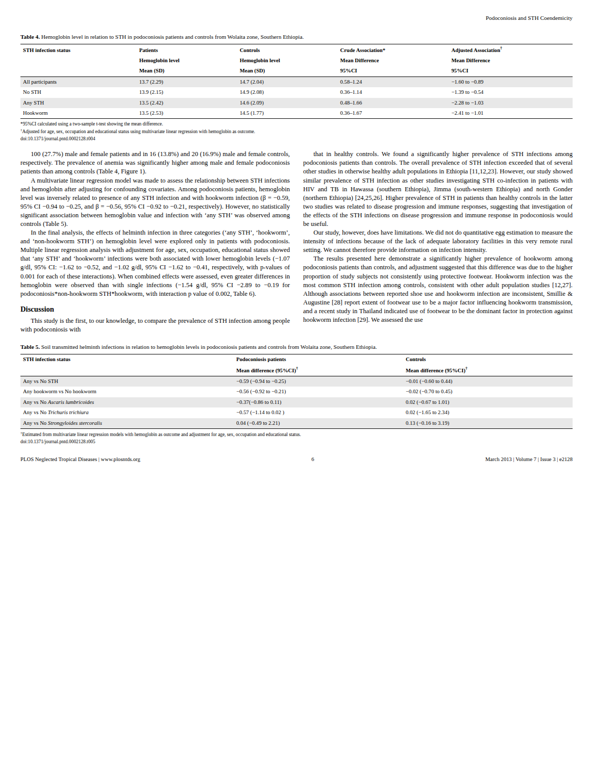Podoconiosis and STH Coendemicity
Table 4. Hemoglobin level in relation to STH in podoconiosis patients and controls from Wolaita zone, Southern Ethiopia.
| STH infection status | Patients | Controls | Crude Association* | Adjusted Association † |
| --- | --- | --- | --- | --- |
| | Hemoglobin level | Hemoglobin level | Mean Difference | Mean Difference |
| | Mean (SD) | Mean (SD) | 95%CI | 95%CI |
| All participants | 13.7 (2.29) | 14.7 (2.04) | 0.58–1.24 | −1.60 to −0.89 |
| No STH | 13.9 (2.15) | 14.9 (2.08) | 0.36–1.14 | −1.39 to −0.54 |
| Any STH | 13.5 (2.42) | 14.6 (2.09) | 0.48–1.66 | −2.28 to −1.03 |
| Hookworm | 13.5 (2.53) | 14.5 (1.77) | 0.36–1.67 | −2.41 to −1.01 |
*95%CI calculated using a two-sample t-test showing the mean difference.
†Adjusted for age, sex, occupation and educational status using multivariate linear regression with hemoglobin as outcome.
doi:10.1371/journal.pntd.0002128.t004
100 (27.7%) male and female patients and in 16 (13.8%) and 20 (16.9%) male and female controls, respectively. The prevalence of anemia was significantly higher among male and female podoconiosis patients than among controls (Table 4, Figure 1).
A multivariate linear regression model was made to assess the relationship between STH infections and hemoglobin after adjusting for confounding covariates. Among podoconiosis patients, hemoglobin level was inversely related to presence of any STH infection and with hookworm infection (β = −0.59, 95% CI −0.94 to −0.25, and β = −0.56, 95% CI −0.92 to −0.21, respectively). However, no statistically significant association between hemoglobin value and infection with ‘any STH’ was observed among controls (Table 5).
In the final analysis, the effects of helminth infection in three categories (‘any STH’, ‘hookworm’, and ‘non-hookworm STH’) on hemoglobin level were explored only in patients with podoconiosis. Multiple linear regression analysis with adjustment for age, sex, occupation, educational status showed that ‘any STH’ and ‘hookworm’ infections were both associated with lower hemoglobin levels (−1.07 g/dl, 95% CI: −1.62 to −0.52, and −1.02 g/dl, 95% CI −1.62 to −0.41, respectively, with p-values of 0.001 for each of these interactions). When combined effects were assessed, even greater differences in hemoglobin were observed than with single infections (−1.54 g/dl, 95% CI −2.89 to −0.19 for podoconiosis*non-hookworm STH*hookworm, with interaction p value of 0.002, Table 6).
Discussion
This study is the first, to our knowledge, to compare the prevalence of STH infection among people with podoconiosis with
that in healthy controls. We found a significantly higher prevalence of STH infections among podoconiosis patients than controls. The overall prevalence of STH infection exceeded that of several other studies in otherwise healthy adult populations in Ethiopia [11,12,23]. However, our study showed similar prevalence of STH infection as other studies investigating STH co-infection in patients with HIV and TB in Hawassa (southern Ethiopia), Jimma (south-western Ethiopia) and north Gonder (northern Ethiopia) [24,25,26]. Higher prevalence of STH in patients than healthy controls in the latter two studies was related to disease progression and immune responses, suggesting that investigation of the effects of the STH infections on disease progression and immune response in podoconiosis would be useful.
Our study, however, does have limitations. We did not do quantitative egg estimation to measure the intensity of infections because of the lack of adequate laboratory facilities in this very remote rural setting. We cannot therefore provide information on infection intensity.
The results presented here demonstrate a significantly higher prevalence of hookworm among podoconiosis patients than controls, and adjustment suggested that this difference was due to the higher proportion of study subjects not consistently using protective footwear. Hookworm infection was the most common STH infection among controls, consistent with other adult population studies [12,27]. Although associations between reported shoe use and hookworm infection are inconsistent, Smillie & Augustine [28] report extent of footwear use to be a major factor influencing hookworm transmission, and a recent study in Thailand indicated use of footwear to be the dominant factor in protection against hookworm infection [29]. We assessed the use
Table 5. Soil transmitted helminth infections in relation to hemoglobin levels in podoconiosis patients and controls from Wolaita zone, Southern Ethiopia.
| STH infection status | Podoconiosis patients | Controls |
| --- | --- | --- |
| | Mean difference (95%CI) † | Mean difference (95%CI) † |
| Any vs No STH | −0.59 (−0.94 to −0.25) | −0.01 (−0.60 to 0.44) |
| Any hookworm vs No hookworm | −0.56 (−0.92 to −0.21) | −0.02 (−0.70 to 0.45) |
| Any vs No Ascaris lumbricoides | −0.37(−0.86 to 0.11) | 0.02 (−0.67 to 1.01) |
| Any vs No Trichuris trichiura | −0.57 (−1.14 to 0.02 ) | 0.02 (−1.65 to 2.34) |
| Any vs No Strongyloides stercoralis | 0.04 (−0.49 to 2.21) | 0.13 (−0.16 to 3.19) |
†Estimated from multivariate linear regression models with hemoglobin as outcome and adjustment for age, sex, occupation and educational status.
doi:10.1371/journal.pntd.0002128.t005
PLOS Neglected Tropical Diseases | www.plosntds.org
6
March 2013 | Volume 7 | Issue 3 | e2128